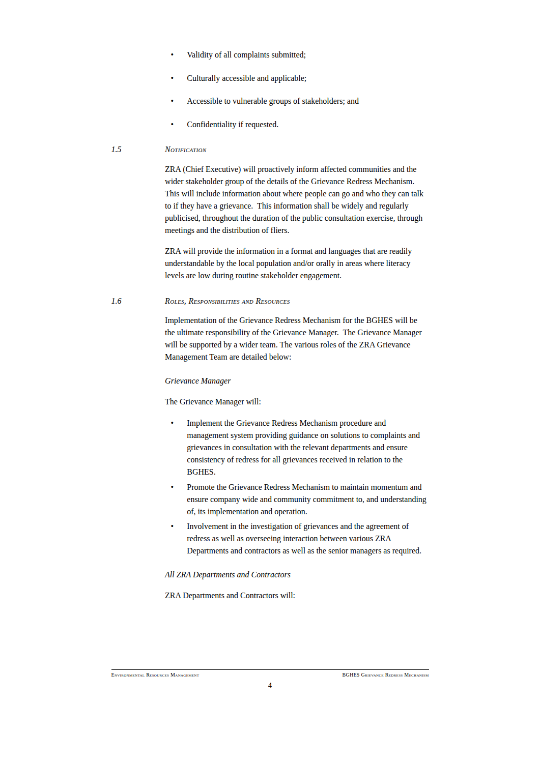Validity of all complaints submitted;
Culturally accessible and applicable;
Accessible to vulnerable groups of stakeholders; and
Confidentiality if requested.
1.5 Notification
ZRA (Chief Executive) will proactively inform affected communities and the wider stakeholder group of the details of the Grievance Redress Mechanism. This will include information about where people can go and who they can talk to if they have a grievance. This information shall be widely and regularly publicised, throughout the duration of the public consultation exercise, through meetings and the distribution of fliers.
ZRA will provide the information in a format and languages that are readily understandable by the local population and/or orally in areas where literacy levels are low during routine stakeholder engagement.
1.6 Roles, Responsibilities and Resources
Implementation of the Grievance Redress Mechanism for the BGHES will be the ultimate responsibility of the Grievance Manager. The Grievance Manager will be supported by a wider team. The various roles of the ZRA Grievance Management Team are detailed below:
Grievance Manager
The Grievance Manager will:
Implement the Grievance Redress Mechanism procedure and management system providing guidance on solutions to complaints and grievances in consultation with the relevant departments and ensure consistency of redress for all grievances received in relation to the BGHES.
Promote the Grievance Redress Mechanism to maintain momentum and ensure company wide and community commitment to, and understanding of, its implementation and operation.
Involvement in the investigation of grievances and the agreement of redress as well as overseeing interaction between various ZRA Departments and contractors as well as the senior managers as required.
All ZRA Departments and Contractors
ZRA Departments and Contractors will:
Environmental Resources Management BGHES Grievance Redress Mechanism
4